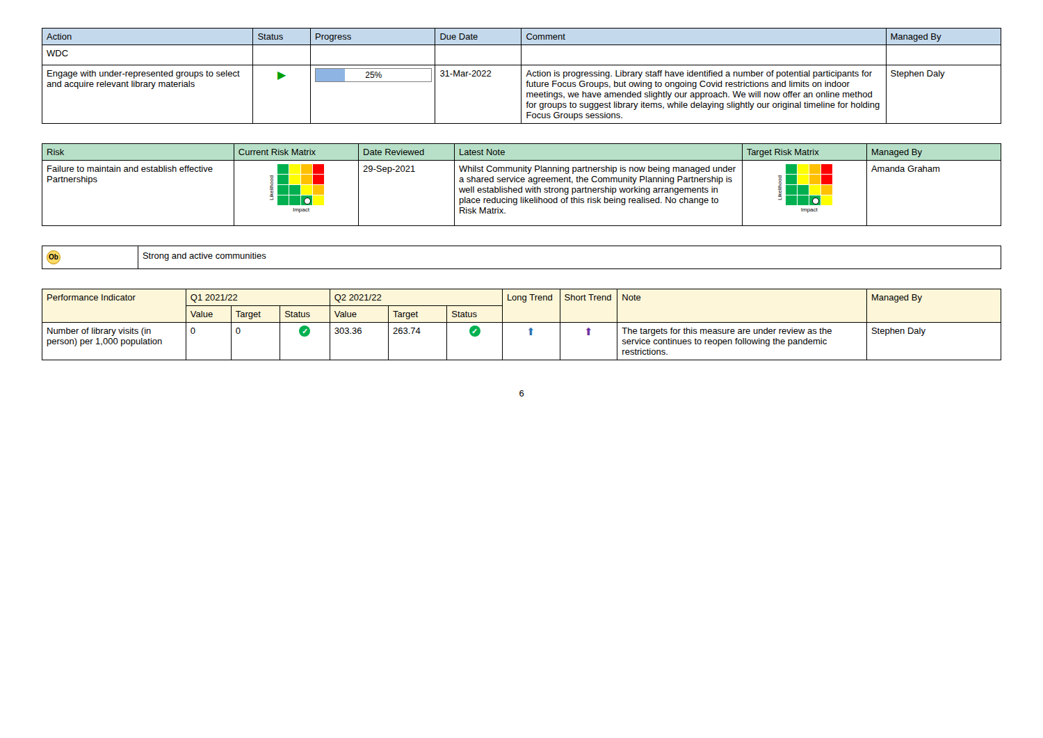| Action | Status | Progress | Due Date | Comment | Managed By |
| --- | --- | --- | --- | --- | --- |
| WDC | | | | | |
| Engage with under-represented groups to select and acquire relevant library materials | ▶ | 25% | 31-Mar-2022 | Action is progressing. Library staff have identified a number of potential participants for future Focus Groups, but owing to ongoing Covid restrictions and limits on indoor meetings, we have amended slightly our approach. We will now offer an online method for groups to suggest library items, while delaying slightly our original timeline for holding Focus Groups sessions. | Stephen Daly |
| Risk | Current Risk Matrix | Date Reviewed | Latest Note | Target Risk Matrix | Managed By |
| --- | --- | --- | --- | --- | --- |
| Failure to maintain and establish effective Partnerships | Likelihood Impact | 29-Sep-2021 | Whilst Community Planning partnership is now being managed under a shared service agreement, the Community Planning Partnership is well established with strong partnership working arrangements in place reducing likelihood of this risk being realised. No change to Risk Matrix. | Likelihood Impact | Amanda Graham |
| Ob | Strong and active communities |
| Performance Indicator | Q1 2021/22 | Q2 2021/22 | Long Trend | Short Trend | Note | Managed By |
| --- | --- | --- | --- | --- | --- | --- |
| Value | Target | Status | Value | Target | Status |
| Number of library visits (in person) per 1,000 population | 0 | 0 | ✓ | 303.36 | 263.74 | ✓ | ⬆ | ⬆ | The targets for this measure are under review as the service continues to reopen following the pandemic restrictions. | Stephen Daly |
6